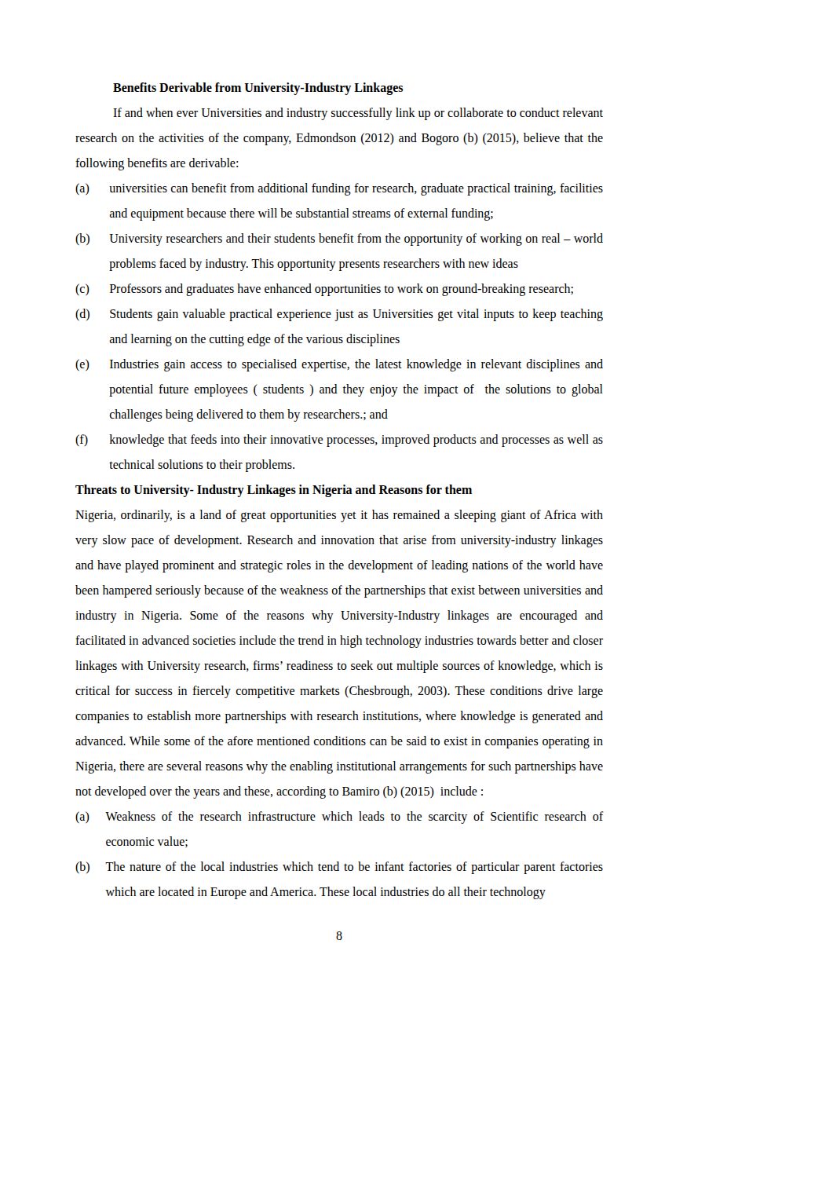Benefits Derivable from University-Industry Linkages
If and when ever Universities and industry successfully link up or collaborate to conduct relevant research on the activities of the company, Edmondson (2012) and Bogoro (b) (2015), believe that the following benefits are derivable:
(a) universities can benefit from additional funding for research, graduate practical training, facilities and equipment because there will be substantial streams of external funding;
(b) University researchers and their students benefit from the opportunity of working on real – world problems faced by industry. This opportunity presents researchers with new ideas
(c) Professors and graduates have enhanced opportunities to work on ground-breaking research;
(d) Students gain valuable practical experience just as Universities get vital inputs to keep teaching and learning on the cutting edge of the various disciplines
(e) Industries gain access to specialised expertise, the latest knowledge in relevant disciplines and potential future employees ( students ) and they enjoy the impact of the solutions to global challenges being delivered to them by researchers.; and
(f) knowledge that feeds into their innovative processes, improved products and processes as well as technical solutions to their problems.
Threats to University- Industry Linkages in Nigeria and Reasons for them
Nigeria, ordinarily, is a land of great opportunities yet it has remained a sleeping giant of Africa with very slow pace of development. Research and innovation that arise from university-industry linkages and have played prominent and strategic roles in the development of leading nations of the world have been hampered seriously because of the weakness of the partnerships that exist between universities and industry in Nigeria. Some of the reasons why University-Industry linkages are encouraged and facilitated in advanced societies include the trend in high technology industries towards better and closer linkages with University research, firms’ readiness to seek out multiple sources of knowledge, which is critical for success in fiercely competitive markets (Chesbrough, 2003). These conditions drive large companies to establish more partnerships with research institutions, where knowledge is generated and advanced. While some of the afore mentioned conditions can be said to exist in companies operating in Nigeria, there are several reasons why the enabling institutional arrangements for such partnerships have not developed over the years and these, according to Bamiro (b) (2015) include :
(a) Weakness of the research infrastructure which leads to the scarcity of Scientific research of economic value;
(b) The nature of the local industries which tend to be infant factories of particular parent factories which are located in Europe and America. These local industries do all their technology
8